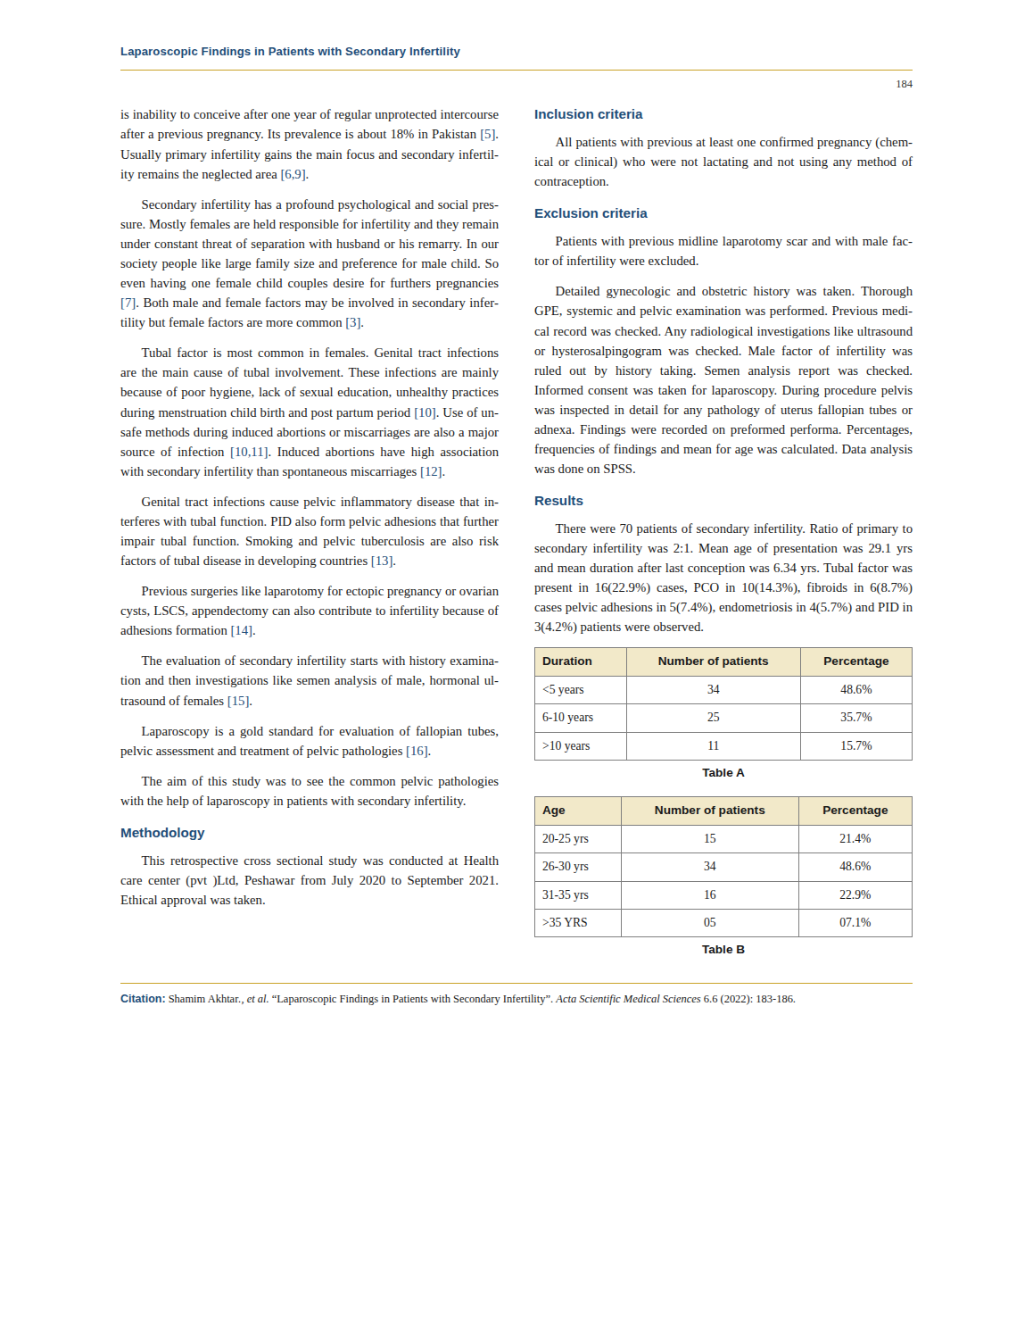Laparoscopic Findings in Patients with Secondary Infertility
184
is inability to conceive after one year of regular unprotected intercourse after a previous pregnancy. Its prevalence is about 18% in Pakistan [5]. Usually primary infertility gains the main focus and secondary infertility remains the neglected area [6,9].
Secondary infertility has a profound psychological and social pressure. Mostly females are held responsible for infertility and they remain under constant threat of separation with husband or his remarry. In our society people like large family size and preference for male child. So even having one female child couples desire for furthers pregnancies [7]. Both male and female factors may be involved in secondary infertility but female factors are more common [3].
Tubal factor is most common in females. Genital tract infections are the main cause of tubal involvement. These infections are mainly because of poor hygiene, lack of sexual education, unhealthy practices during menstruation child birth and post partum period [10]. Use of unsafe methods during induced abortions or miscarriages are also a major source of infection [10,11]. Induced abortions have high association with secondary infertility than spontaneous miscarriages [12].
Genital tract infections cause pelvic inflammatory disease that interferes with tubal function. PID also form pelvic adhesions that further impair tubal function. Smoking and pelvic tuberculosis are also risk factors of tubal disease in developing countries [13].
Previous surgeries like laparotomy for ectopic pregnancy or ovarian cysts, LSCS, appendectomy can also contribute to infertility because of adhesions formation [14].
The evaluation of secondary infertility starts with history examination and then investigations like semen analysis of male, hormonal ultrasound of females [15].
Laparoscopy is a gold standard for evaluation of fallopian tubes, pelvic assessment and treatment of pelvic pathologies [16].
The aim of this study was to see the common pelvic pathologies with the help of laparoscopy in patients with secondary infertility.
Methodology
This retrospective cross sectional study was conducted at Health care center (pvt )Ltd, Peshawar from July 2020 to September 2021. Ethical approval was taken.
Inclusion criteria
All patients with previous at least one confirmed pregnancy (chemical or clinical) who were not lactating and not using any method of contraception.
Exclusion criteria
Patients with previous midline laparotomy scar and with male factor of infertility were excluded.
Detailed gynecologic and obstetric history was taken. Thorough GPE, systemic and pelvic examination was performed. Previous medical record was checked. Any radiological investigations like ultrasound or hysterosalpingogram was checked. Male factor of infertility was ruled out by history taking. Semen analysis report was checked. Informed consent was taken for laparoscopy. During procedure pelvis was inspected in detail for any pathology of uterus fallopian tubes or adnexa. Findings were recorded on preformed performa. Percentages, frequencies of findings and mean for age was calculated. Data analysis was done on SPSS.
Results
There were 70 patients of secondary infertility. Ratio of primary to secondary infertility was 2:1. Mean age of presentation was 29.1 yrs and mean duration after last conception was 6.34 yrs. Tubal factor was present in 16(22.9%) cases, PCO in 10(14.3%), fibroids in 6(8.7%) cases pelvic adhesions in 5(7.4%), endometriosis in 4(5.7%) and PID in 3(4.2%) patients were observed.
| Duration | Number of patients | Percentage |
| --- | --- | --- |
| <5 years | 34 | 48.6% |
| 6-10 years | 25 | 35.7% |
| >10 years | 11 | 15.7% |
Table A
| Age | Number of patients | Percentage |
| --- | --- | --- |
| 20-25 yrs | 15 | 21.4% |
| 26-30 yrs | 34 | 48.6% |
| 31-35 yrs | 16 | 22.9% |
| >35 YRS | 05 | 07.1% |
Table B
Citation: Shamim Akhtar., et al. “Laparoscopic Findings in Patients with Secondary Infertility”. Acta Scientific Medical Sciences 6.6 (2022): 183-186.